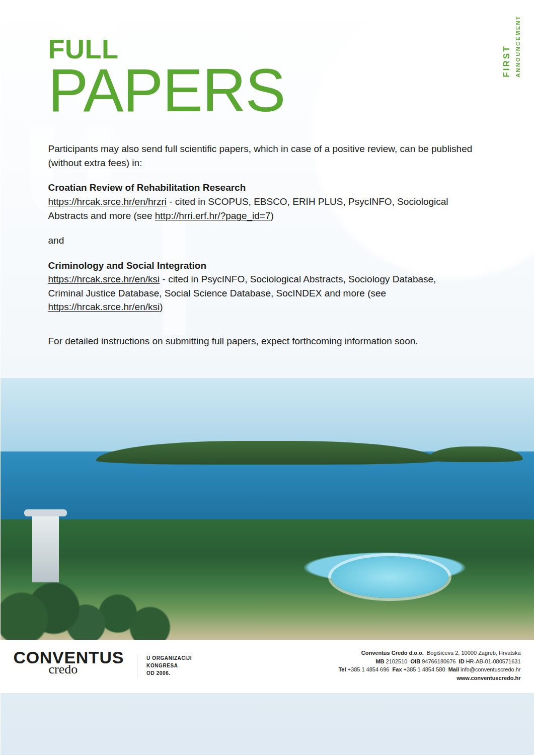f
u
l
p
FIRST ANNOUNCEMENT
FULL
PAPERS
Participants may also send full scientific papers, which in case of a positive review, can be published (without extra fees) in:
Croatian Review of Rehabilitation Research
https://hrcak.srce.hr/en/hrzri - cited in SCOPUS, EBSCO, ERIH PLUS, PsycINFO, Sociological Abstracts and more (see http://hrri.erf.hr/?page_id=7)
and
Criminology and Social Integration
https://hrcak.srce.hr/en/ksi - cited in PsycINFO, Sociological Abstracts, Sociology Database, Criminal Justice Database, Social Science Database, SocINDEX and more (see https://hrcak.srce.hr/en/ksi)
For detailed instructions on submitting full papers, expect forthcoming information soon.
CONVENTUS credo
U ORGANIZACIJI
KONGRESA
OD 2006.
Conventus Credo d.o.o. Bogišićeva 2, 10000 Zagreb, Hrvatska
MB 2102510 OIB 94766180676 ID HR-AB-01-080571631
Tel +385 1 4854 696 Fax +385 1 4854 580 Mail info@conventuscredo.hr
www.conventuscredo.hr